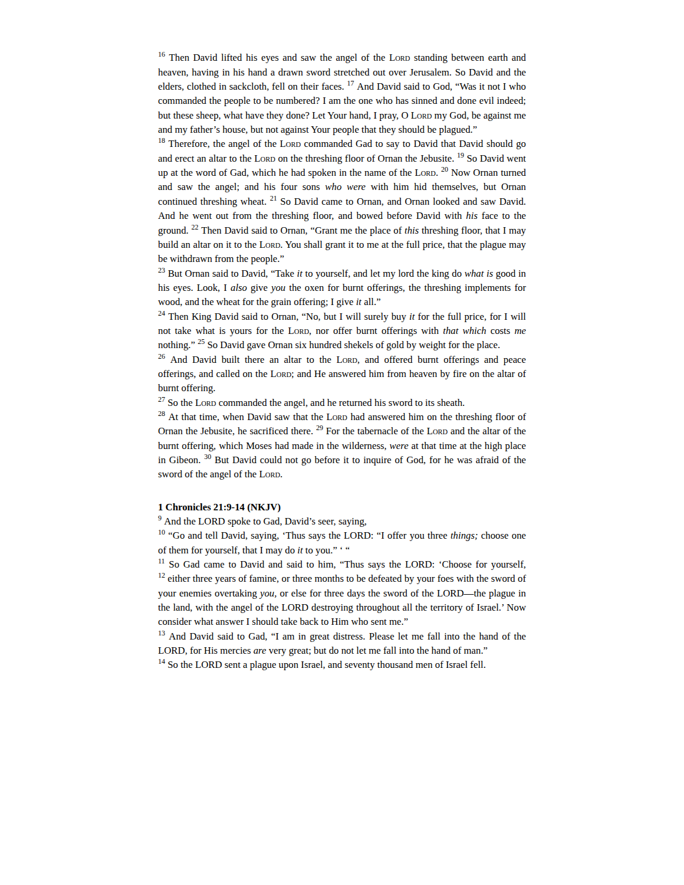16 Then David lifted his eyes and saw the angel of the Lord standing between earth and heaven, having in his hand a drawn sword stretched out over Jerusalem. So David and the elders, clothed in sackcloth, fell on their faces. 17 And David said to God, “Was it not I who commanded the people to be numbered? I am the one who has sinned and done evil indeed; but these sheep, what have they done? Let Your hand, I pray, O Lord my God, be against me and my father’s house, but not against Your people that they should be plagued.”
18 Therefore, the angel of the Lord commanded Gad to say to David that David should go and erect an altar to the Lord on the threshing floor of Ornan the Jebusite. 19 So David went up at the word of Gad, which he had spoken in the name of the Lord. 20 Now Ornan turned and saw the angel; and his four sons who were with him hid themselves, but Ornan continued threshing wheat. 21 So David came to Ornan, and Ornan looked and saw David. And he went out from the threshing floor, and bowed before David with his face to the ground. 22 Then David said to Ornan, “Grant me the place of this threshing floor, that I may build an altar on it to the Lord. You shall grant it to me at the full price, that the plague may be withdrawn from the people.”
23 But Ornan said to David, “Take it to yourself, and let my lord the king do what is good in his eyes. Look, I also give you the oxen for burnt offerings, the threshing implements for wood, and the wheat for the grain offering; I give it all.”
24 Then King David said to Ornan, “No, but I will surely buy it for the full price, for I will not take what is yours for the Lord, nor offer burnt offerings with that which costs me nothing.” 25 So David gave Ornan six hundred shekels of gold by weight for the place.
26 And David built there an altar to the Lord, and offered burnt offerings and peace offerings, and called on the Lord; and He answered him from heaven by fire on the altar of burnt offering.
27 So the Lord commanded the angel, and he returned his sword to its sheath.
28 At that time, when David saw that the Lord had answered him on the threshing floor of Ornan the Jebusite, he sacrificed there. 29 For the tabernacle of the Lord and the altar of the burnt offering, which Moses had made in the wilderness, were at that time at the high place in Gibeon. 30 But David could not go before it to inquire of God, for he was afraid of the sword of the angel of the Lord.
1 Chronicles 21:9-14 (NKJV)
9 And the LORD spoke to Gad, David’s seer, saying,
10 “Go and tell David, saying, ‘Thus says the LORD: “I offer you three things; choose one of them for yourself, that I may do it to you.” ‘ “
11 So Gad came to David and said to him, “Thus says the LORD: ‘Choose for yourself, 12 either three years of famine, or three months to be defeated by your foes with the sword of your enemies overtaking you, or else for three days the sword of the LORD—the plague in the land, with the angel of the LORD destroying throughout all the territory of Israel.’ Now consider what answer I should take back to Him who sent me.”
13 And David said to Gad, “I am in great distress. Please let me fall into the hand of the LORD, for His mercies are very great; but do not let me fall into the hand of man.”
14 So the LORD sent a plague upon Israel, and seventy thousand men of Israel fell.